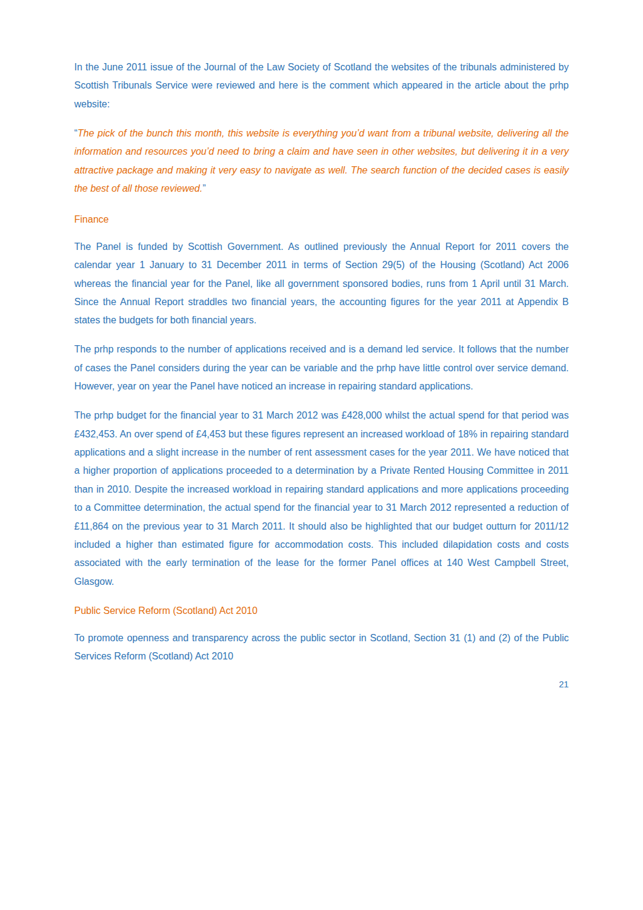In the June 2011 issue of the Journal of the Law Society of Scotland the websites of the tribunals administered by Scottish Tribunals Service were reviewed and here is the comment which appeared in the article about the prhp website:
“The pick of the bunch this month, this website is everything you’d want from a tribunal website, delivering all the information and resources you’d need to bring a claim and have seen in other websites, but delivering it in a very attractive package and making it very easy to navigate as well. The search function of the decided cases is easily the best of all those reviewed.”
Finance
The Panel is funded by Scottish Government. As outlined previously the Annual Report for 2011 covers the calendar year 1 January to 31 December 2011 in terms of Section 29(5) of the Housing (Scotland) Act 2006 whereas the financial year for the Panel, like all government sponsored bodies, runs from 1 April until 31 March. Since the Annual Report straddles two financial years, the accounting figures for the year 2011 at Appendix B states the budgets for both financial years.
The prhp responds to the number of applications received and is a demand led service. It follows that the number of cases the Panel considers during the year can be variable and the prhp have little control over service demand. However, year on year the Panel have noticed an increase in repairing standard applications.
The prhp budget for the financial year to 31 March 2012 was £428,000 whilst the actual spend for that period was £432,453. An over spend of £4,453 but these figures represent an increased workload of 18% in repairing standard applications and a slight increase in the number of rent assessment cases for the year 2011. We have noticed that a higher proportion of applications proceeded to a determination by a Private Rented Housing Committee in 2011 than in 2010. Despite the increased workload in repairing standard applications and more applications proceeding to a Committee determination, the actual spend for the financial year to 31 March 2012 represented a reduction of £11,864 on the previous year to 31 March 2011. It should also be highlighted that our budget outturn for 2011/12 included a higher than estimated figure for accommodation costs. This included dilapidation costs and costs associated with the early termination of the lease for the former Panel offices at 140 West Campbell Street, Glasgow.
Public Service Reform (Scotland) Act 2010
To promote openness and transparency across the public sector in Scotland, Section 31 (1) and (2) of the Public Services Reform (Scotland) Act 2010
21